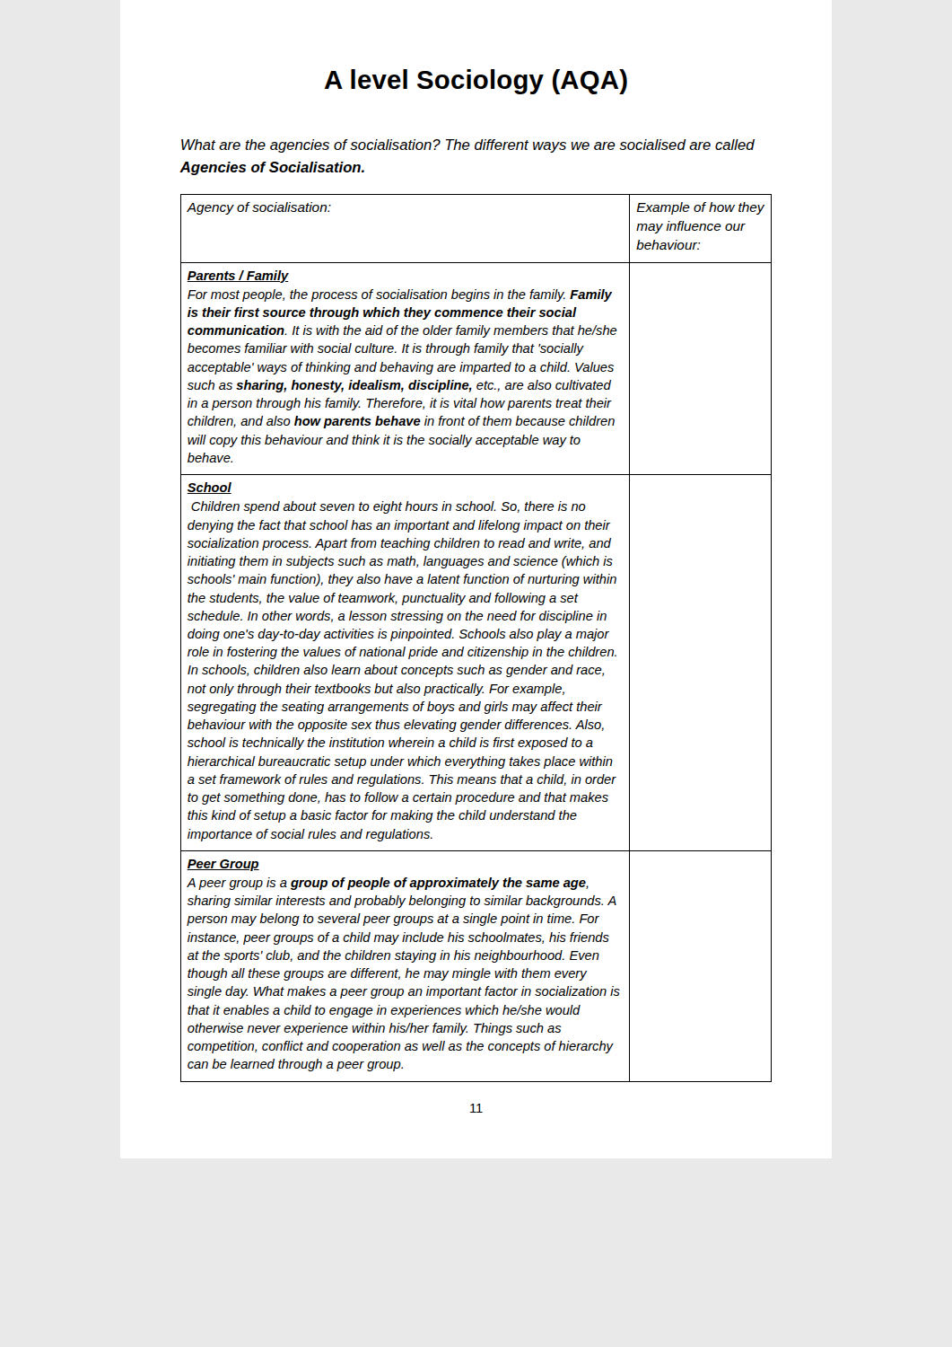A level Sociology (AQA)
What are the agencies of socialisation? The different ways we are socialised are called Agencies of Socialisation.
| Agency of socialisation: | Example of how they may influence our behaviour: |
| --- | --- |
| Parents / Family For most people, the process of socialisation begins in the family. Family is their first source through which they commence their social communication . It is with the aid of the older family members that he/she becomes familiar with social culture. It is through family that 'socially acceptable' ways of thinking and behaving are imparted to a child. Values such as sharing, honesty, idealism, discipline, etc., are also cultivated in a person through his family. Therefore, it is vital how parents treat their children, and also how parents behave in front of them because children will copy this behaviour and think it is the socially acceptable way to behave. | |
| School Children spend about seven to eight hours in school. So, there is no denying the fact that school has an important and lifelong impact on their socialization process. Apart from teaching children to read and write, and initiating them in subjects such as math, languages and science (which is schools' main function), they also have a latent function of nurturing within the students, the value of teamwork, punctuality and following a set schedule. In other words, a lesson stressing on the need for discipline in doing one's day-to-day activities is pinpointed. Schools also play a major role in fostering the values of national pride and citizenship in the children. In schools, children also learn about concepts such as gender and race, not only through their textbooks but also practically. For example, segregating the seating arrangements of boys and girls may affect their behaviour with the opposite sex thus elevating gender differences. Also, school is technically the institution wherein a child is first exposed to a hierarchical bureaucratic setup under which everything takes place within a set framework of rules and regulations. This means that a child, in order to get something done, has to follow a certain procedure and that makes this kind of setup a basic factor for making the child understand the importance of social rules and regulations. | |
| Peer Group A peer group is a group of people of approximately the same age , sharing similar interests and probably belonging to similar backgrounds. A person may belong to several peer groups at a single point in time. For instance, peer groups of a child may include his schoolmates, his friends at the sports' club, and the children staying in his neighbourhood. Even though all these groups are different, he may mingle with them every single day. What makes a peer group an important factor in socialization is that it enables a child to engage in experiences which he/she would otherwise never experience within his/her family. Things such as competition, conflict and cooperation as well as the concepts of hierarchy can be learned through a peer group. | |
11